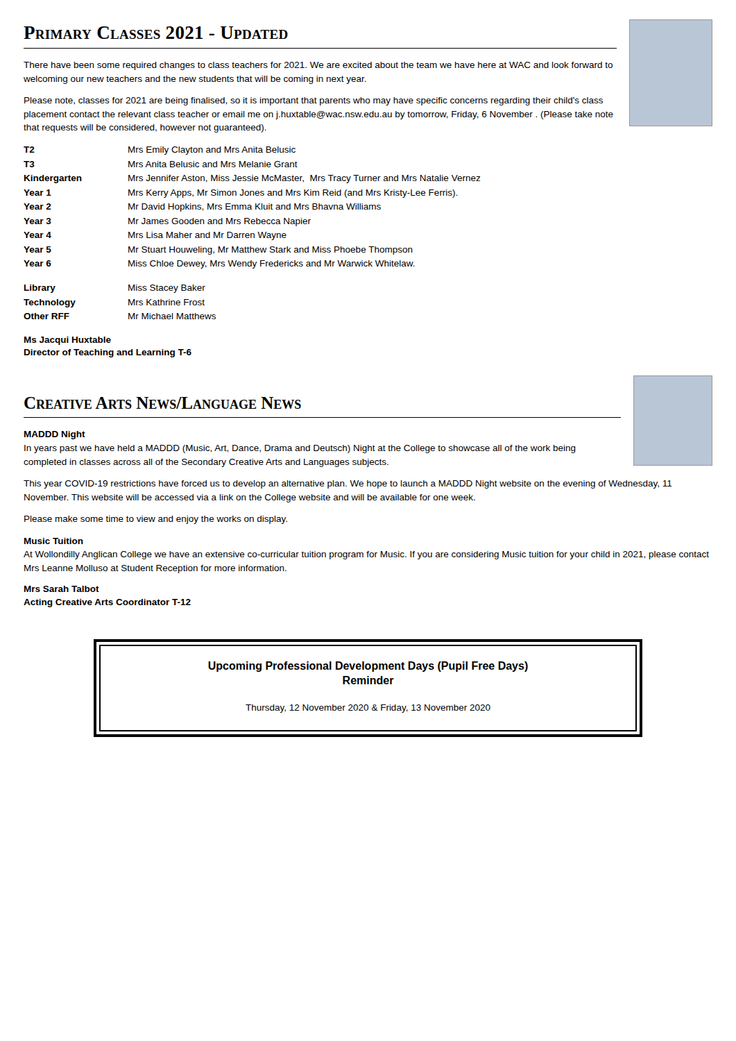Primary Classes 2021 - Updated
There have been some required changes to class teachers for 2021. We are excited about the team we have here at WAC and look forward to welcoming our new teachers and the new students that will be coming in next year.
Please note, classes for 2021 are being finalised, so it is important that parents who may have specific concerns regarding their child's class placement contact the relevant class teacher or email me on j.huxtable@wac.nsw.edu.au by tomorrow, Friday, 6 November . (Please take note that requests will be considered, however not guaranteed).
| T2 | Mrs Emily Clayton and Mrs Anita Belusic |
| T3 | Mrs Anita Belusic and Mrs Melanie Grant |
| Kindergarten | Mrs Jennifer Aston, Miss Jessie McMaster, Mrs Tracy Turner and Mrs Natalie Vernez |
| Year 1 | Mrs Kerry Apps, Mr Simon Jones and Mrs Kim Reid (and Mrs Kristy-Lee Ferris). |
| Year 2 | Mr David Hopkins, Mrs Emma Kluit and Mrs Bhavna Williams |
| Year 3 | Mr James Gooden and Mrs Rebecca Napier |
| Year 4 | Mrs Lisa Maher and Mr Darren Wayne |
| Year 5 | Mr Stuart Houweling, Mr Matthew Stark and Miss Phoebe Thompson |
| Year 6 | Miss Chloe Dewey, Mrs Wendy Fredericks and Mr Warwick Whitelaw. |
| Library | Miss Stacey Baker |
| Technology | Mrs Kathrine Frost |
| Other RFF | Mr Michael Matthews |
Ms Jacqui Huxtable
Director of Teaching and Learning T-6
Creative Arts News/Language News
MADDD Night
In years past we have held a MADDD (Music, Art, Dance, Drama and Deutsch) Night at the College to showcase all of the work being completed in classes across all of the Secondary Creative Arts and Languages subjects.
This year COVID-19 restrictions have forced us to develop an alternative plan. We hope to launch a MADDD Night website on the evening of Wednesday, 11 November. This website will be accessed via a link on the College website and will be available for one week.
Please make some time to view and enjoy the works on display.
Music Tuition
At Wollondilly Anglican College we have an extensive co-curricular tuition program for Music. If you are considering Music tuition for your child in 2021, please contact Mrs Leanne Molluso at Student Reception for more information.
Mrs Sarah Talbot
Acting Creative Arts Coordinator T-12
Upcoming Professional Development Days (Pupil Free Days)
Reminder
Thursday, 12 November 2020 & Friday, 13 November 2020